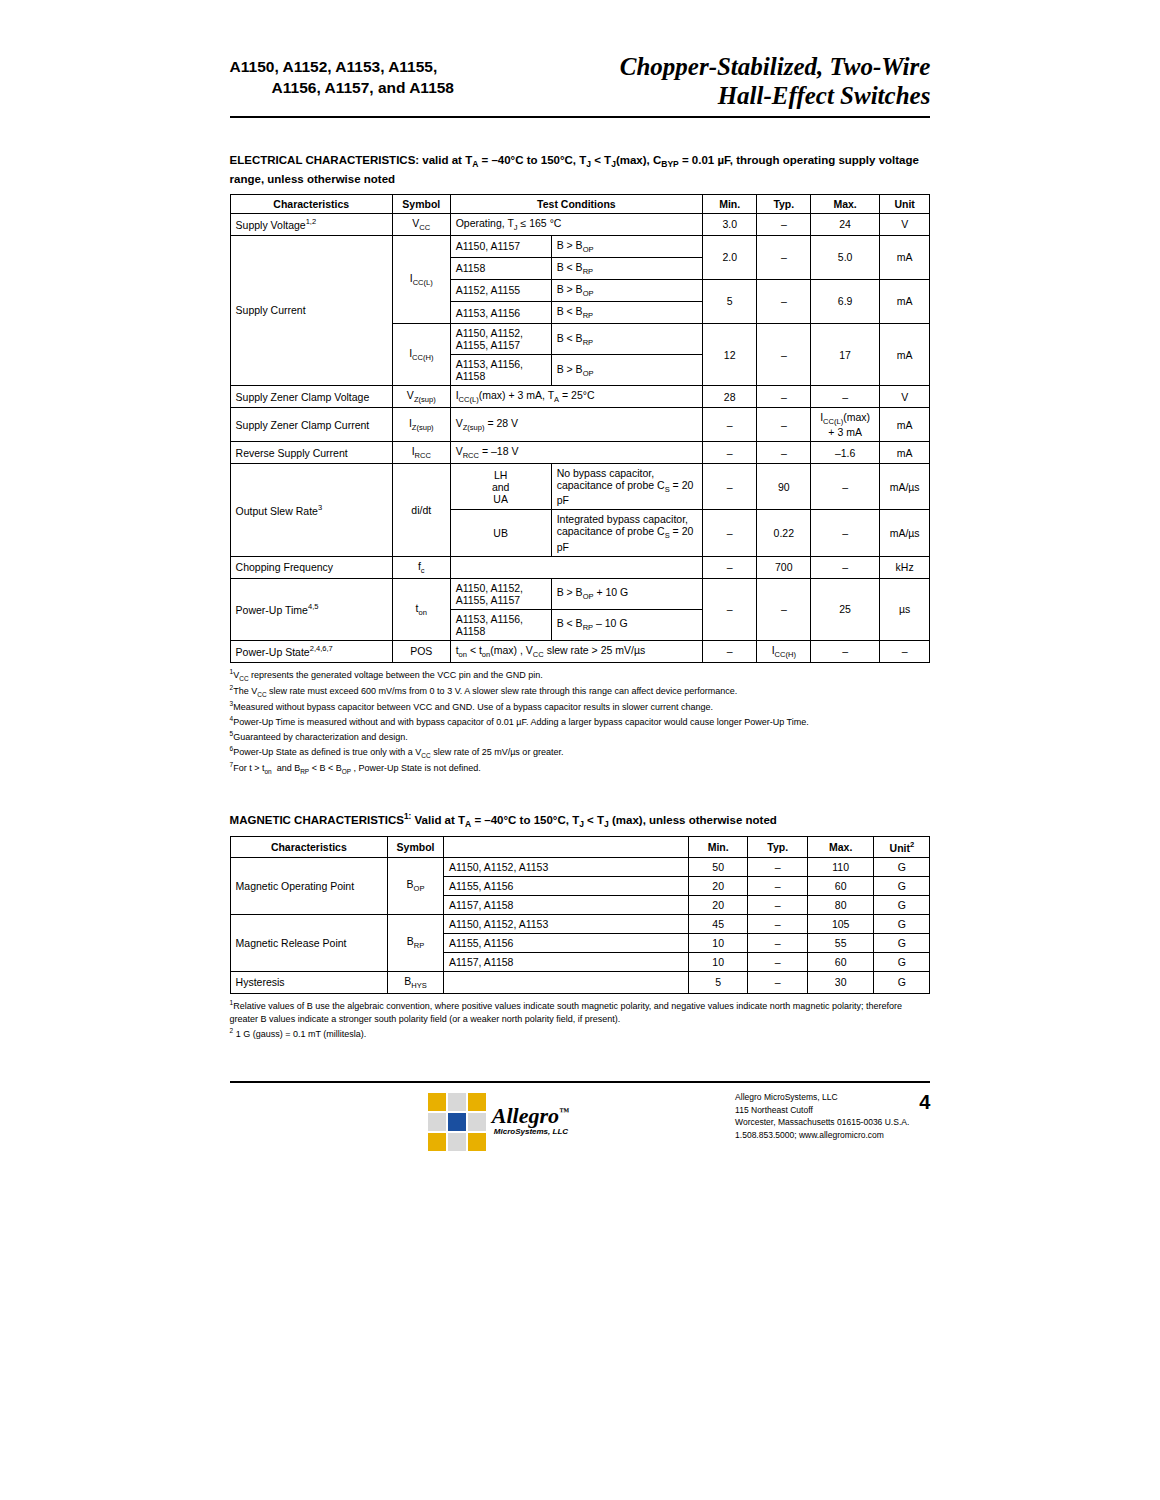A1150, A1152, A1153, A1155,
A1156, A1157, and A1158
Chopper-Stabilized, Two-Wire
Hall-Effect Switches
ELECTRICAL CHARACTERISTICS: valid at TA = –40°C to 150°C, TJ < TJ(max), CBYP = 0.01 µF, through operating supply voltage range, unless otherwise noted
| Characteristics | Symbol | Test Conditions | Min. | Typ. | Max. | Unit |
| --- | --- | --- | --- | --- | --- | --- |
| Supply Voltage 1,2 | V CC | Operating, T J ≤ 165 °C | 3.0 | – | 24 | V |
| Supply Current | I CC(L) | A1150, A1157 | B > B OP | 2.0 | – | 5.0 | mA |
| A1158 | B < B RP |
| A1152, A1155 | B > B OP | 5 | – | 6.9 | mA |
| A1153, A1156 | B < B RP |
| I CC(H) | A1150, A1152, A1155, A1157 | B < B RP | 12 | – | 17 | mA |
| A1153, A1156, A1158 | B > B OP |
| Supply Zener Clamp Voltage | V Z(sup) | I CC(L) (max) + 3 mA, T A = 25°C | 28 | – | – | V |
| Supply Zener Clamp Current | I Z(sup) | V Z(sup) = 28 V | – | – | I CC(L) (max) + 3 mA | mA |
| Reverse Supply Current | I RCC | V RCC = –18 V | – | – | –1.6 | mA |
| Output Slew Rate 3 | di/dt | LH and UA | No bypass capacitor, capacitance of probe C S = 20 pF | – | 90 | – | mA/µs |
| UB | Integrated bypass capacitor, capacitance of probe C S = 20 pF | – | 0.22 | – | mA/µs |
| Chopping Frequency | f c | | – | 700 | – | kHz |
| Power-Up Time 4,5 | t on | A1150, A1152, A1155, A1157 | B > B OP + 10 G | – | – | 25 | µs |
| A1153, A1156, A1158 | B < B RP – 10 G |
| Power-Up State 2,4,6,7 | POS | t on < t on (max) , V CC slew rate > 25 mV/µs | – | I CC(H) | – | – |
1VCC represents the generated voltage between the VCC pin and the GND pin.
2The VCC slew rate must exceed 600 mV/ms from 0 to 3 V. A slower slew rate through this range can affect device performance.
3Measured without bypass capacitor between VCC and GND. Use of a bypass capacitor results in slower current change.
4Power-Up Time is measured without and with bypass capacitor of 0.01 µF. Adding a larger bypass capacitor would cause longer Power-Up Time.
5Guaranteed by characterization and design.
6Power-Up State as defined is true only with a VCC slew rate of 25 mV/µs or greater.
7For t > ton and BRP < B < BOP , Power-Up State is not defined.
MAGNETIC CHARACTERISTICS1: Valid at TA = –40°C to 150°C, TJ < TJ (max), unless otherwise noted
| Characteristics | Symbol | | Min. | Typ. | Max. | Unit 2 |
| --- | --- | --- | --- | --- | --- | --- |
| Magnetic Operating Point | B OP | A1150, A1152, A1153 | 50 | – | 110 | G |
| A1155, A1156 | 20 | – | 60 | G |
| A1157, A1158 | 20 | – | 80 | G |
| Magnetic Release Point | B RP | A1150, A1152, A1153 | 45 | – | 105 | G |
| A1155, A1156 | 10 | – | 55 | G |
| A1157, A1158 | 10 | – | 60 | G |
| Hysteresis | B HYS | | 5 | – | 30 | G |
1Relative values of B use the algebraic convention, where positive values indicate south magnetic polarity, and negative values indicate north magnetic polarity; therefore greater B values indicate a stronger south polarity field (or a weaker north polarity field, if present).
2 1 G (gauss) = 0.1 mT (millitesla).
Allegro™
MicroSystems, LLC
Allegro MicroSystems, LLC
115 Northeast Cutoff
Worcester, Massachusetts 01615-0036 U.S.A.
1.508.853.5000; www.allegromicro.com
4